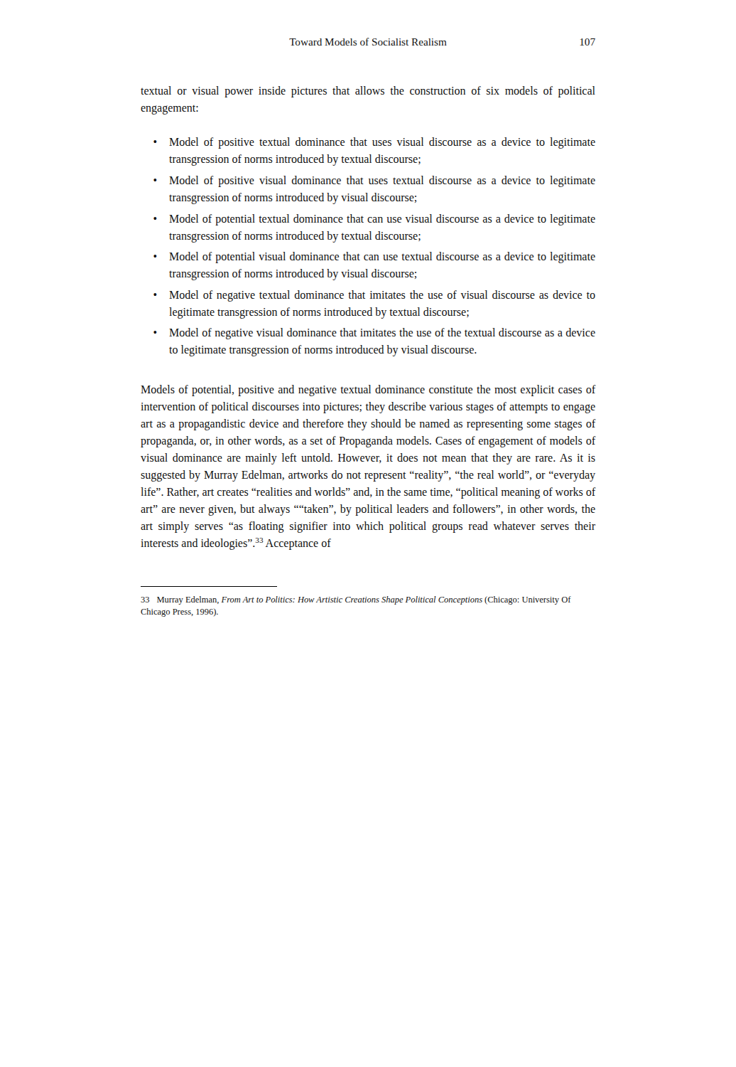Toward Models of Socialist Realism 107
textual or visual power inside pictures that allows the construction of six models of political engagement:
Model of positive textual dominance that uses visual discourse as a device to legitimate transgression of norms introduced by textual discourse;
Model of positive visual dominance that uses textual discourse as a device to legitimate transgression of norms introduced by visual discourse;
Model of potential textual dominance that can use visual discourse as a device to legitimate transgression of norms introduced by textual discourse;
Model of potential visual dominance that can use textual discourse as a device to legitimate transgression of norms introduced by visual discourse;
Model of negative textual dominance that imitates the use of visual discourse as device to legitimate transgression of norms introduced by textual discourse;
Model of negative visual dominance that imitates the use of the textual discourse as a device to legitimate transgression of norms introduced by visual discourse.
Models of potential, positive and negative textual dominance constitute the most explicit cases of intervention of political discourses into pictures; they describe various stages of attempts to engage art as a propagandistic device and therefore they should be named as representing some stages of propaganda, or, in other words, as a set of Propaganda models. Cases of engagement of models of visual dominance are mainly left untold. However, it does not mean that they are rare. As it is suggested by Murray Edelman, artworks do not represent “reality”, “the real world”, or “everyday life”. Rather, art creates “realities and worlds” and, in the same time, “political meaning of works of art” are never given, but always ““taken”, by political leaders and followers”, in other words, the art simply serves “as floating signifier into which political groups read whatever serves their interests and ideologies”.33 Acceptance of
33 Murray Edelman, From Art to Politics: How Artistic Creations Shape Political Conceptions (Chicago: University Of Chicago Press, 1996).